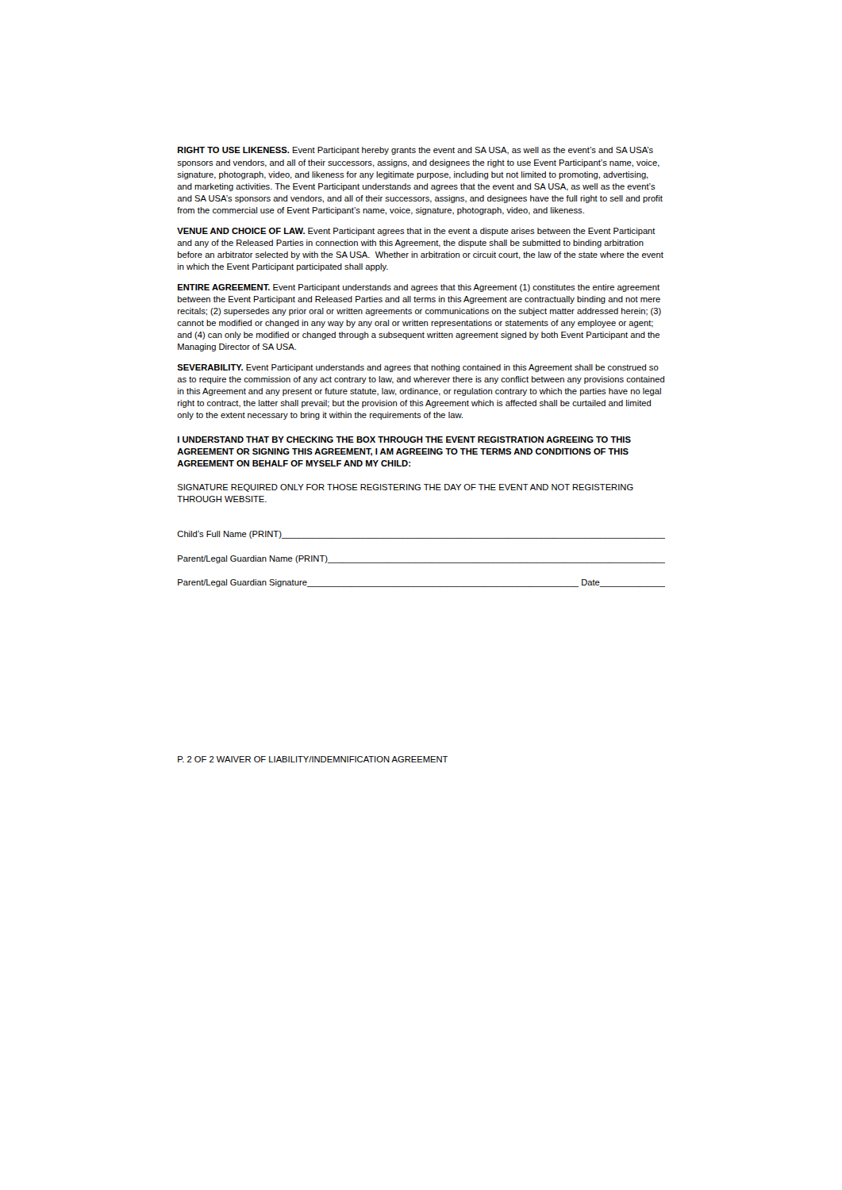RIGHT TO USE LIKENESS. Event Participant hereby grants the event and SA USA, as well as the event’s and SA USA’s sponsors and vendors, and all of their successors, assigns, and designees the right to use Event Participant’s name, voice, signature, photograph, video, and likeness for any legitimate purpose, including but not limited to promoting, advertising, and marketing activities. The Event Participant understands and agrees that the event and SA USA, as well as the event’s and SA USA’s sponsors and vendors, and all of their successors, assigns, and designees have the full right to sell and profit from the commercial use of Event Participant’s name, voice, signature, photograph, video, and likeness.
VENUE AND CHOICE OF LAW. Event Participant agrees that in the event a dispute arises between the Event Participant and any of the Released Parties in connection with this Agreement, the dispute shall be submitted to binding arbitration before an arbitrator selected by with the SA USA. Whether in arbitration or circuit court, the law of the state where the event in which the Event Participant participated shall apply.
ENTIRE AGREEMENT. Event Participant understands and agrees that this Agreement (1) constitutes the entire agreement between the Event Participant and Released Parties and all terms in this Agreement are contractually binding and not mere recitals; (2) supersedes any prior oral or written agreements or communications on the subject matter addressed herein; (3) cannot be modified or changed in any way by any oral or written representations or statements of any employee or agent; and (4) can only be modified or changed through a subsequent written agreement signed by both Event Participant and the Managing Director of SA USA.
SEVERABILITY. Event Participant understands and agrees that nothing contained in this Agreement shall be construed so as to require the commission of any act contrary to law, and wherever there is any conflict between any provisions contained in this Agreement and any present or future statute, law, ordinance, or regulation contrary to which the parties have no legal right to contract, the latter shall prevail; but the provision of this Agreement which is affected shall be curtailed and limited only to the extent necessary to bring it within the requirements of the law.
I UNDERSTAND THAT BY CHECKING THE BOX THROUGH THE EVENT REGISTRATION AGREEING TO THIS AGREEMENT OR SIGNING THIS AGREEMENT, I AM AGREEING TO THE TERMS AND CONDITIONS OF THIS AGREEMENT ON BEHALF OF MYSELF AND MY CHILD:
SIGNATURE REQUIRED ONLY FOR THOSE REGISTERING THE DAY OF THE EVENT AND NOT REGISTERING THROUGH WEBSITE.
Child’s Full Name (PRINT)_______________________________________________________________________________________
Parent/Legal Guardian Name (PRINT)_______________________________________________________________________
Parent/Legal Guardian Signature_______________________________________________________ Date________________
P. 2 OF 2 WAIVER OF LIABILITY/INDEMNIFICATION AGREEMENT